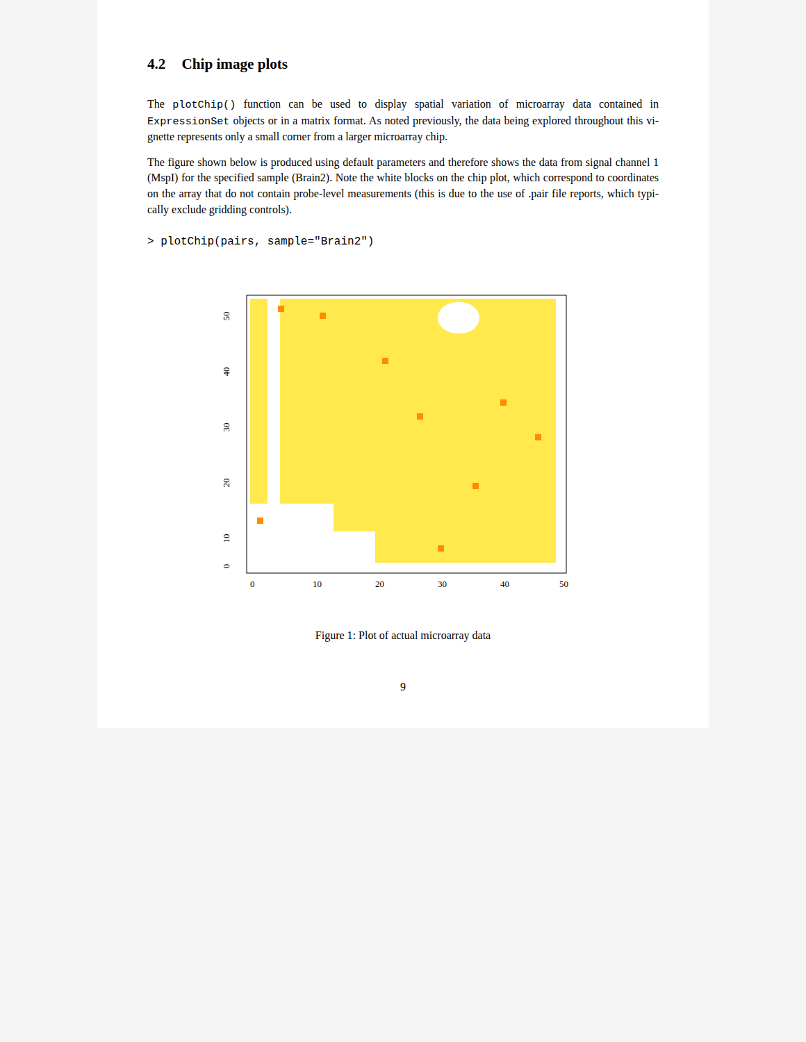4.2 Chip image plots
The plotChip() function can be used to display spatial variation of microarray data contained in ExpressionSet objects or in a matrix format. As noted previously, the data being explored throughout this vignette represents only a small corner from a larger microarray chip.
The figure shown below is produced using default parameters and therefore shows the data from signal channel 1 (MspI) for the specified sample (Brain2). Note the white blocks on the chip plot, which correspond to coordinates on the array that do not contain probe-level measurements (this is due to the use of .pair file reports, which typically exclude gridding controls).
> plotChip(pairs, sample="Brain2")
Figure 1: Plot of actual microarray data
9